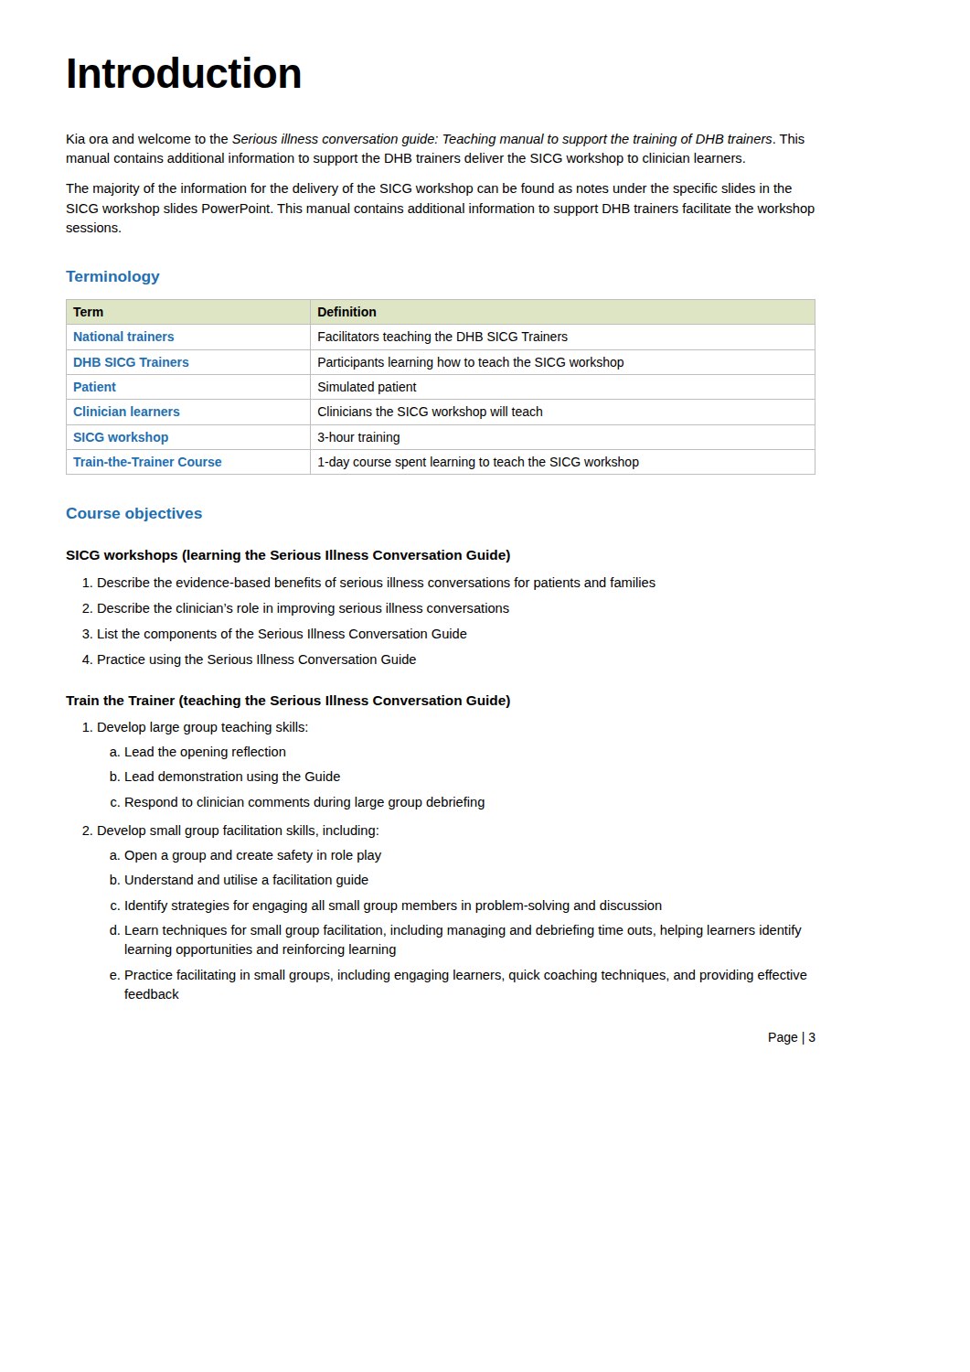Introduction
Kia ora and welcome to the Serious illness conversation guide: Teaching manual to support the training of DHB trainers. This manual contains additional information to support the DHB trainers deliver the SICG workshop to clinician learners.
The majority of the information for the delivery of the SICG workshop can be found as notes under the specific slides in the SICG workshop slides PowerPoint. This manual contains additional information to support DHB trainers facilitate the workshop sessions.
Terminology
| Term | Definition |
| --- | --- |
| National trainers | Facilitators teaching the DHB SICG Trainers |
| DHB SICG Trainers | Participants learning how to teach the SICG workshop |
| Patient | Simulated patient |
| Clinician learners | Clinicians the SICG workshop will teach |
| SICG workshop | 3-hour training |
| Train-the-Trainer Course | 1-day course spent learning to teach the SICG workshop |
Course objectives
SICG workshops (learning the Serious Illness Conversation Guide)
Describe the evidence-based benefits of serious illness conversations for patients and families
Describe the clinician’s role in improving serious illness conversations
List the components of the Serious Illness Conversation Guide
Practice using the Serious Illness Conversation Guide
Train the Trainer (teaching the Serious Illness Conversation Guide)
Develop large group teaching skills:
Lead the opening reflection
Lead demonstration using the Guide
Respond to clinician comments during large group debriefing
Develop small group facilitation skills, including:
Open a group and create safety in role play
Understand and utilise a facilitation guide
Identify strategies for engaging all small group members in problem-solving and discussion
Learn techniques for small group facilitation, including managing and debriefing time outs, helping learners identify learning opportunities and reinforcing learning
Practice facilitating in small groups, including engaging learners, quick coaching techniques, and providing effective feedback
Page | 3